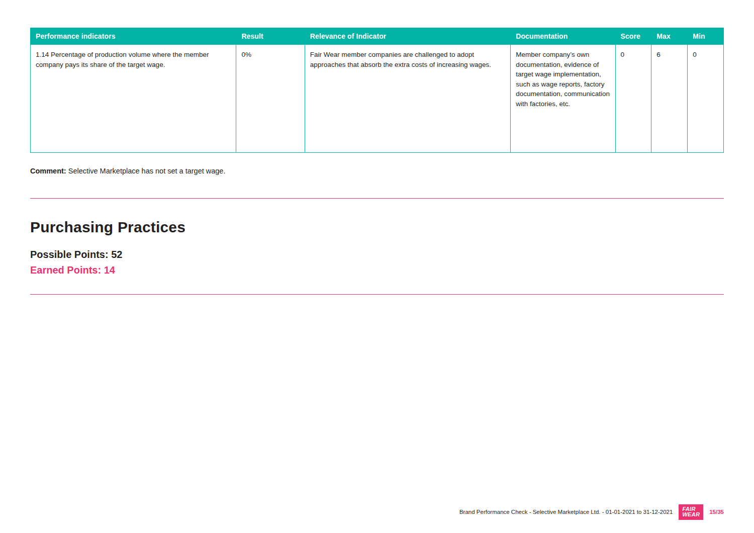| Performance indicators | Result | Relevance of Indicator | Documentation | Score | Max | Min |
| --- | --- | --- | --- | --- | --- | --- |
| 1.14 Percentage of production volume where the member company pays its share of the target wage. | 0% | Fair Wear member companies are challenged to adopt approaches that absorb the extra costs of increasing wages. | Member company’s own documentation, evidence of target wage implementation, such as wage reports, factory documentation, communication with factories, etc. | 0 | 6 | 0 |
Comment: Selective Marketplace has not set a target wage.
Purchasing Practices
Possible Points: 52
Earned Points: 14
Brand Performance Check - Selective Marketplace Ltd. - 01-01-2021 to 31-12-2021 FAIR
WEAR 15/35